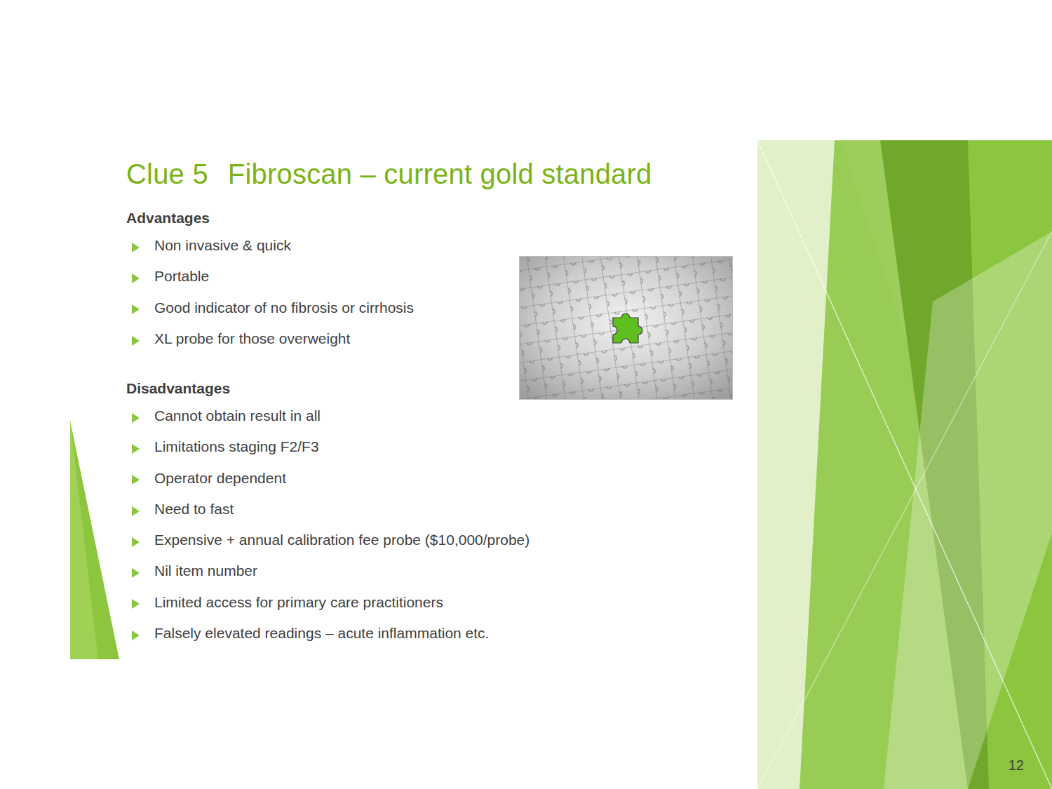Clue 5 Fibroscan – current gold standard
Advantages
Non invasive & quick
Portable
Good indicator of no fibrosis or cirrhosis
XL probe for those overweight
Disadvantages
Cannot obtain result in all
Limitations staging F2/F3
Operator dependent
Need to fast
Expensive + annual calibration fee probe ($10,000/probe)
Nil item number
Limited access for primary care practitioners
Falsely elevated readings – acute inflammation etc.
12